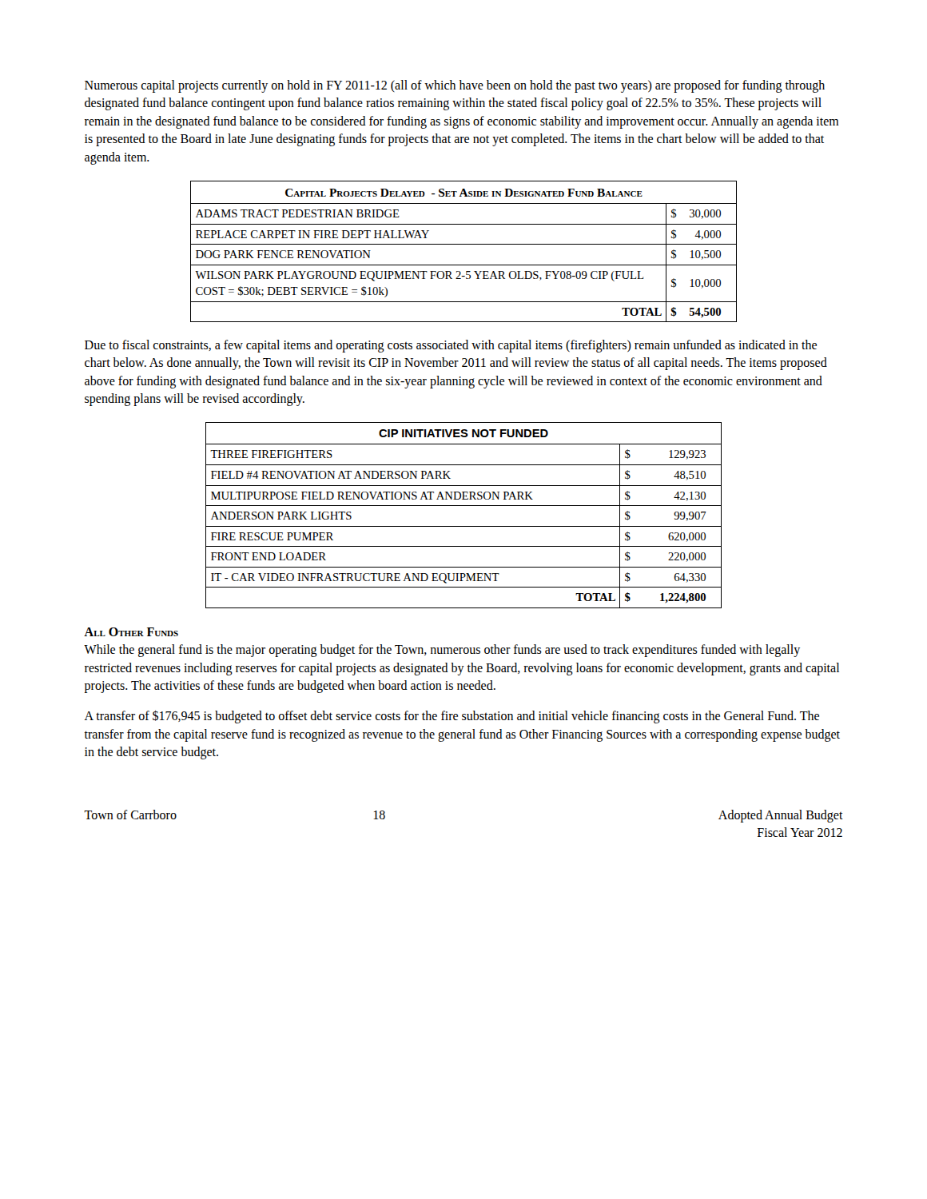Numerous capital projects currently on hold in FY 2011-12 (all of which have been on hold the past two years) are proposed for funding through designated fund balance contingent upon fund balance ratios remaining within the stated fiscal policy goal of 22.5% to 35%. These projects will remain in the designated fund balance to be considered for funding as signs of economic stability and improvement occur. Annually an agenda item is presented to the Board in late June designating funds for projects that are not yet completed. The items in the chart below will be added to that agenda item.
| Capital Projects Delayed - Set Aside in Designated Fund Balance |
| --- |
| ADAMS TRACT PEDESTRIAN BRIDGE | $ | 30,000 |
| REPLACE CARPET IN FIRE DEPT HALLWAY | $ | 4,000 |
| DOG PARK FENCE RENOVATION | $ | 10,500 |
| WILSON PARK PLAYGROUND EQUIPMENT FOR 2-5 YEAR OLDS, FY08-09 CIP (FULL COST = $30k; DEBT SERVICE = $10k) | $ | 10,000 |
| TOTAL | $ | 54,500 |
Due to fiscal constraints, a few capital items and operating costs associated with capital items (firefighters) remain unfunded as indicated in the chart below. As done annually, the Town will revisit its CIP in November 2011 and will review the status of all capital needs. The items proposed above for funding with designated fund balance and in the six-year planning cycle will be reviewed in context of the economic environment and spending plans will be revised accordingly.
| CIP INITIATIVES NOT FUNDED |
| --- |
| THREE FIREFIGHTERS | $ | 129,923 |
| FIELD #4 RENOVATION AT ANDERSON PARK | $ | 48,510 |
| MULTIPURPOSE FIELD RENOVATIONS AT ANDERSON PARK | $ | 42,130 |
| ANDERSON PARK LIGHTS | $ | 99,907 |
| FIRE RESCUE PUMPER | $ | 620,000 |
| FRONT END LOADER | $ | 220,000 |
| IT - CAR VIDEO INFRASTRUCTURE AND EQUIPMENT | $ | 64,330 |
| TOTAL | $ | 1,224,800 |
All Other Funds
While the general fund is the major operating budget for the Town, numerous other funds are used to track expenditures funded with legally restricted revenues including reserves for capital projects as designated by the Board, revolving loans for economic development, grants and capital projects. The activities of these funds are budgeted when board action is needed.
A transfer of $176,945 is budgeted to offset debt service costs for the fire substation and initial vehicle financing costs in the General Fund. The transfer from the capital reserve fund is recognized as revenue to the general fund as Other Financing Sources with a corresponding expense budget in the debt service budget.
Town of Carrboro 18 Adopted Annual Budget Fiscal Year 2012